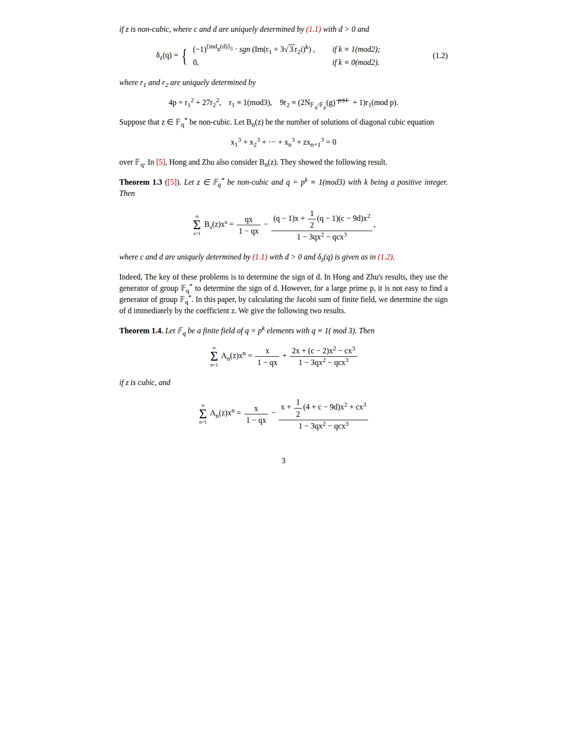if z is non-cubic, where c and d are uniquely determined by (1.1) with d > 0 and
δz(q) = { (−1)⟨indg(d)⟩3 · sgn (Im(r1 + 3√3r2i)k) , if k ≡ 1(mod2); 0, if k ≡ 0(mod2).
(1.2)
where r1 and r2 are uniquely determined by
4p = r12 + 27r22, r1 ≡ 1(mod3), 9r2 ≡ (2N𝔽q/𝔽p(g)p−13 + 1)r1(mod p).
Suppose that z ∈ 𝔽q* be non-cubic. Let Bn(z) be the number of solutions of diagonal cubic equation
x13 + x23 + ··· + xn3 + zxn+13 = 0
over 𝔽q. In [5], Hong and Zhu also consider Bn(z). They showed the following result.
Theorem 1.3 ([5]). Let z ∈ 𝔽q* be non-cubic and q = pk ≡ 1(mod3) with k being a positive integer. Then
∞Σs=1 Bs(z)xs = qx 1 − qx − (q − 1)x + 12(q − 1)(c − 9d)x21 − 3qx2 − qcx3,
where c and d are uniquely determined by (1.1) with d > 0 and δz(q) is given as in (1.2).
Indeed, The key of these problems is to determine the sign of d. In Hong and Zhu's results, they use the generator of group 𝔽q* to determine the sign of d. However, for a large prime p, it is not easy to find a generator of group 𝔽q*. In this paper, by calculating the Jacobi sum of finite field, we determine the sign of d immediately by the coefficient z. We give the following two results.
Theorem 1.4. Let 𝔽q be a finite field of q = pk elements with q ≡ 1( mod 3). Then
∞Σn=1 An(z)xn = x 1 − qx + 2x + (c − 2)x2 − cx31 − 3qx2 − qcx3
if z is cubic, and
∞Σn=1 An(z)xn = x 1 − qx − x + 12(4 + c − 9d)x2 + cx31 − 3qx2 − qcx3
3